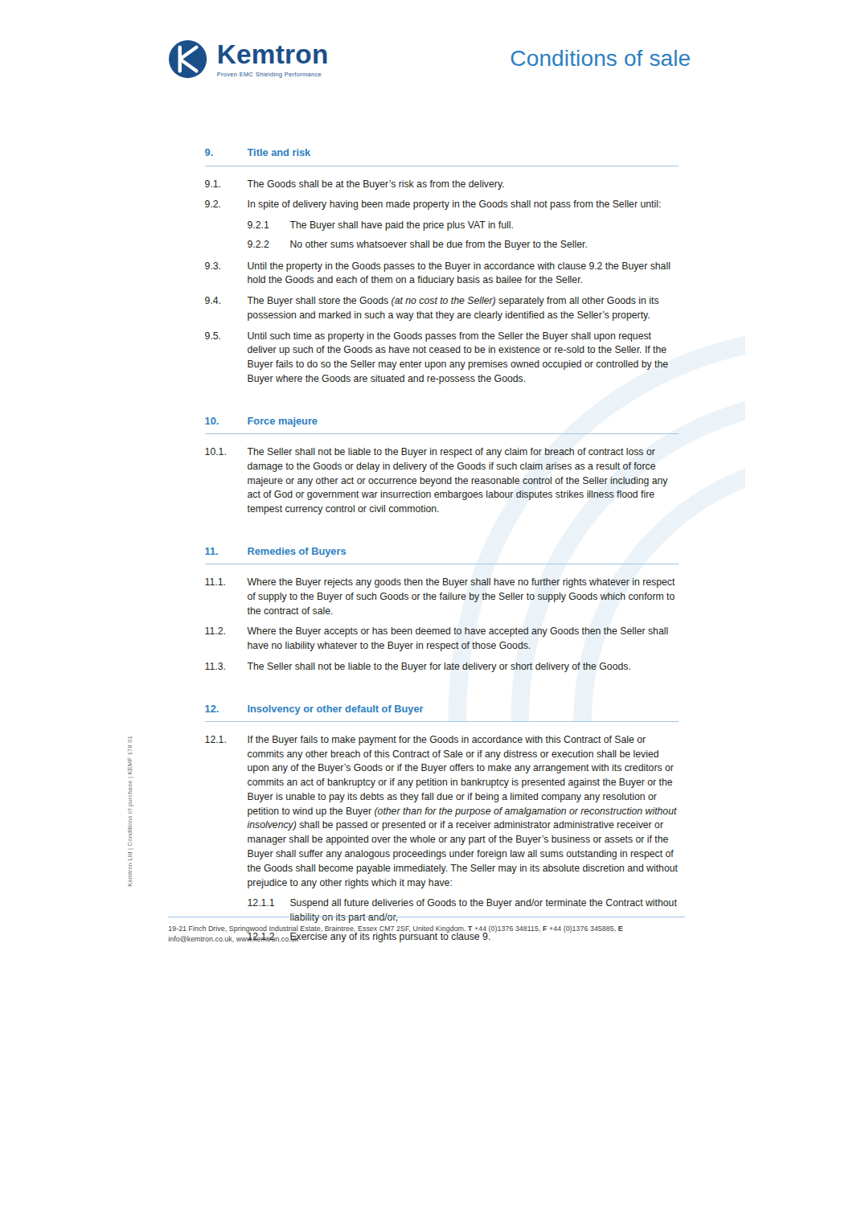Kemtron
Proven EMC Shielding Performance
Conditions of sale
9. Title and risk
9.1. The Goods shall be at the Buyer’s risk as from the delivery.
9.2. In spite of delivery having been made property in the Goods shall not pass from the Seller until:
9.2.1 The Buyer shall have paid the price plus VAT in full.
9.2.2 No other sums whatsoever shall be due from the Buyer to the Seller.
9.3. Until the property in the Goods passes to the Buyer in accordance with clause 9.2 the Buyer shall hold the Goods and each of them on a fiduciary basis as bailee for the Seller.
9.4. The Buyer shall store the Goods (at no cost to the Seller) separately from all other Goods in its possession and marked in such a way that they are clearly identified as the Seller’s property.
9.5. Until such time as property in the Goods passes from the Seller the Buyer shall upon request deliver up such of the Goods as have not ceased to be in existence or re-sold to the Seller. If the Buyer fails to do so the Seller may enter upon any premises owned occupied or controlled by the Buyer where the Goods are situated and re-possess the Goods.
10. Force majeure
10.1. The Seller shall not be liable to the Buyer in respect of any claim for breach of contract loss or damage to the Goods or delay in delivery of the Goods if such claim arises as a result of force majeure or any other act or occurrence beyond the reasonable control of the Seller including any act of God or government war insurrection embargoes labour disputes strikes illness flood fire tempest currency control or civil commotion.
11. Remedies of Buyers
11.1. Where the Buyer rejects any goods then the Buyer shall have no further rights whatever in respect of supply to the Buyer of such Goods or the failure by the Seller to supply Goods which conform to the contract of sale.
11.2. Where the Buyer accepts or has been deemed to have accepted any Goods then the Seller shall have no liability whatever to the Buyer in respect of those Goods.
11.3. The Seller shall not be liable to the Buyer for late delivery or short delivery of the Goods.
12. Insolvency or other default of Buyer
12.1. If the Buyer fails to make payment for the Goods in accordance with this Contract of Sale or commits any other breach of this Contract of Sale or if any distress or execution shall be levied upon any of the Buyer’s Goods or if the Buyer offers to make any arrangement with its creditors or commits an act of bankruptcy or if any petition in bankruptcy is presented against the Buyer or the Buyer is unable to pay its debts as they fall due or if being a limited company any resolution or petition to wind up the Buyer (other than for the purpose of amalgamation or reconstruction without insolvency) shall be passed or presented or if a receiver administrator administrative receiver or manager shall be appointed over the whole or any part of the Buyer’s business or assets or if the Buyer shall suffer any analogous proceedings under foreign law all sums outstanding in respect of the Goods shall become payable immediately. The Seller may in its absolute discretion and without prejudice to any other rights which it may have:
12.1.1 Suspend all future deliveries of Goods to the Buyer and/or terminate the Contract without liability on its part and/or,
12.1.2 Exercise any of its rights pursuant to clause 9.
Kemtron Ltd | Conditions of purchase | KEMF 178 01
19-21 Finch Drive, Springwood Industrial Estate, Braintree, Essex CM7 2SF, United Kingdom. T +44 (0)1376 348115, F +44 (0)1376 345885, E info@kemtron.co.uk, www.kemtron.co.uk